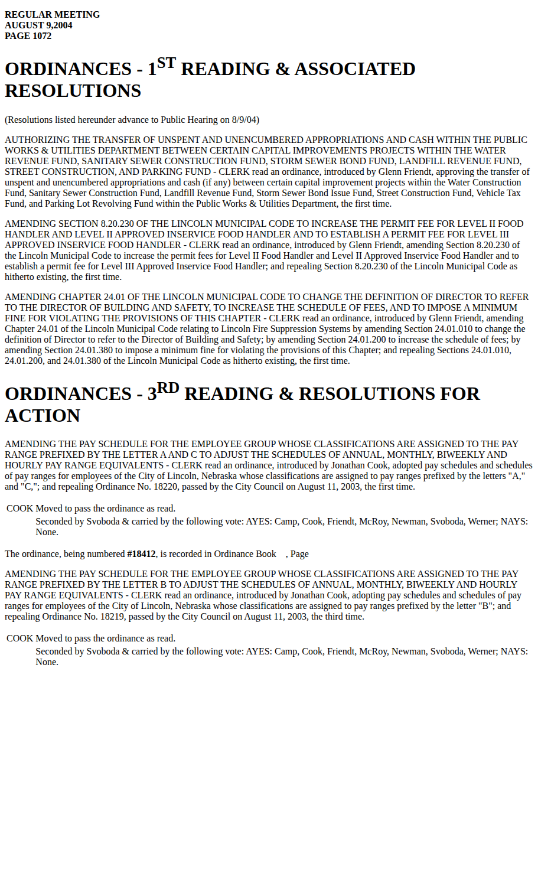REGULAR MEETING
AUGUST 9,2004
PAGE 1072
ORDINANCES - 1ST READING & ASSOCIATED RESOLUTIONS
(Resolutions listed hereunder advance to Public Hearing on 8/9/04)
AUTHORIZING THE TRANSFER OF UNSPENT AND UNENCUMBERED APPROPRIATIONS AND CASH WITHIN THE PUBLIC WORKS & UTILITIES DEPARTMENT BETWEEN CERTAIN CAPITAL IMPROVEMENTS PROJECTS WITHIN THE WATER REVENUE FUND, SANITARY SEWER CONSTRUCTION FUND, STORM SEWER BOND FUND, LANDFILL REVENUE FUND, STREET CONSTRUCTION, AND PARKING FUND - CLERK read an ordinance, introduced by Glenn Friendt, approving the transfer of unspent and unencumbered appropriations and cash (if any) between certain capital improvement projects within the Water Construction Fund, Sanitary Sewer Construction Fund, Landfill Revenue Fund, Storm Sewer Bond Issue Fund, Street Construction Fund, Vehicle Tax Fund, and Parking Lot Revolving Fund within the Public Works & Utilities Department, the first time.
AMENDING SECTION 8.20.230 OF THE LINCOLN MUNICIPAL CODE TO INCREASE THE PERMIT FEE FOR LEVEL II FOOD HANDLER AND LEVEL II APPROVED INSERVICE FOOD HANDLER AND TO ESTABLISH A PERMIT FEE FOR LEVEL III APPROVED INSERVICE FOOD HANDLER - CLERK read an ordinance, introduced by Glenn Friendt, amending Section 8.20.230 of the Lincoln Municipal Code to increase the permit fees for Level II Food Handler and Level II Approved Inservice Food Handler and to establish a permit fee for Level III Approved Inservice Food Handler; and repealing Section 8.20.230 of the Lincoln Municipal Code as hitherto existing, the first time.
AMENDING CHAPTER 24.01 OF THE LINCOLN MUNICIPAL CODE TO CHANGE THE DEFINITION OF DIRECTOR TO REFER TO THE DIRECTOR OF BUILDING AND SAFETY, TO INCREASE THE SCHEDULE OF FEES, AND TO IMPOSE A MINIMUM FINE FOR VIOLATING THE PROVISIONS OF THIS CHAPTER - CLERK read an ordinance, introduced by Glenn Friendt, amending Chapter 24.01 of the Lincoln Municipal Code relating to Lincoln Fire Suppression Systems by amending Section 24.01.010 to change the definition of Director to refer to the Director of Building and Safety; by amending Section 24.01.200 to increase the schedule of fees; by amending Section 24.01.380 to impose a minimum fine for violating the provisions of this Chapter; and repealing Sections 24.01.010, 24.01.200, and 24.01.380 of the Lincoln Municipal Code as hitherto existing, the first time.
ORDINANCES - 3RD READING & RESOLUTIONS FOR ACTION
AMENDING THE PAY SCHEDULE FOR THE EMPLOYEE GROUP WHOSE CLASSIFICATIONS ARE ASSIGNED TO THE PAY RANGE PREFIXED BY THE LETTER A AND C TO ADJUST THE SCHEDULES OF ANNUAL, MONTHLY, BIWEEKLY AND HOURLY PAY RANGE EQUIVALENTS - CLERK read an ordinance, introduced by Jonathan Cook, adopted pay schedules and schedules of pay ranges for employees of the City of Lincoln, Nebraska whose classifications are assigned to pay ranges prefixed by the letters "A," and "C,"; and repealing Ordinance No. 18220, passed by the City Council on August 11, 2003, the first time.
| COOK | Moved to pass the ordinance as read. |
| | Seconded by Svoboda & carried by the following vote: AYES: Camp, Cook, Friendt, McRoy, Newman, Svoboda, Werner; NAYS: None. |
The ordinance, being numbered #18412, is recorded in Ordinance Book , Page
AMENDING THE PAY SCHEDULE FOR THE EMPLOYEE GROUP WHOSE CLASSIFICATIONS ARE ASSIGNED TO THE PAY RANGE PREFIXED BY THE LETTER B TO ADJUST THE SCHEDULES OF ANNUAL, MONTHLY, BIWEEKLY AND HOURLY PAY RANGE EQUIVALENTS - CLERK read an ordinance, introduced by Jonathan Cook, adopting pay schedules and schedules of pay ranges for employees of the City of Lincoln, Nebraska whose classifications are assigned to pay ranges prefixed by the letter "B"; and repealing Ordinance No. 18219, passed by the City Council on August 11, 2003, the third time.
| COOK | Moved to pass the ordinance as read. |
| | Seconded by Svoboda & carried by the following vote: AYES: Camp, Cook, Friendt, McRoy, Newman, Svoboda, Werner; NAYS: None. |